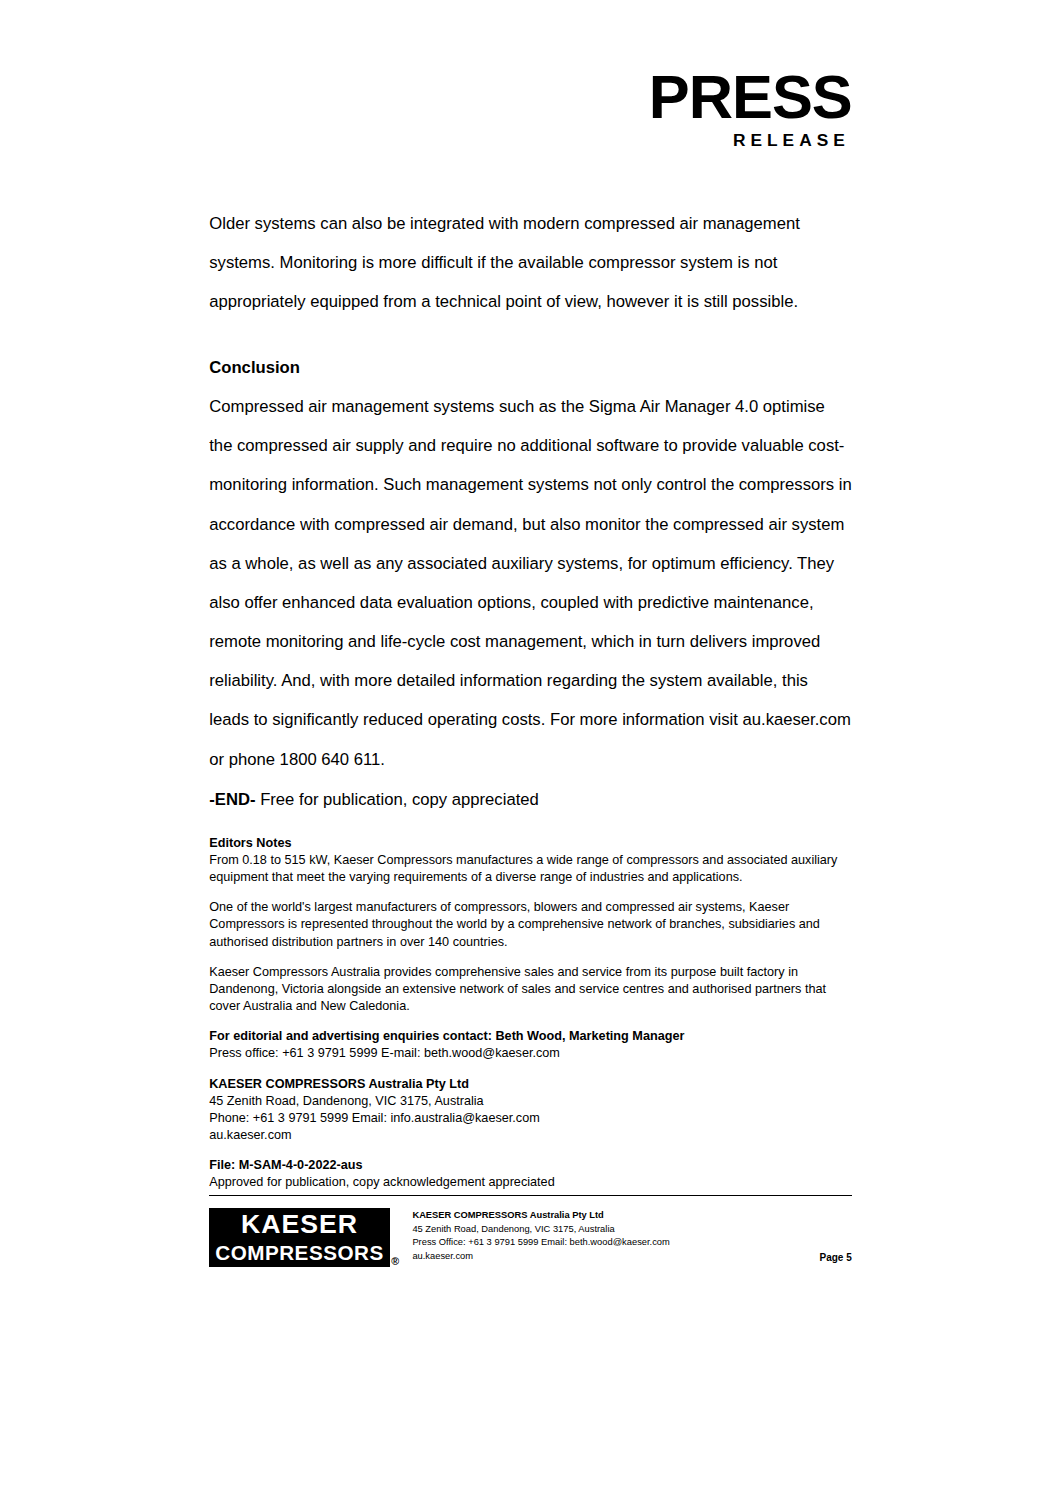PRESS
RELEASE
Older systems can also be integrated with modern compressed air management systems. Monitoring is more difficult if the available compressor system is not appropriately equipped from a technical point of view, however it is still possible.
Conclusion
Compressed air management systems such as the Sigma Air Manager 4.0 optimise the compressed air supply and require no additional software to provide valuable cost-monitoring information. Such management systems not only control the compressors in accordance with compressed air demand, but also monitor the compressed air system as a whole, as well as any associated auxiliary systems, for optimum efficiency. They also offer enhanced data evaluation options, coupled with predictive maintenance, remote monitoring and life-cycle cost management, which in turn delivers improved reliability. And, with more detailed information regarding the system available, this leads to significantly reduced operating costs. For more information visit au.kaeser.com or phone 1800 640 611.
-END- Free for publication, copy appreciated
Editors Notes
From 0.18 to 515 kW, Kaeser Compressors manufactures a wide range of compressors and associated auxiliary equipment that meet the varying requirements of a diverse range of industries and applications.
One of the world's largest manufacturers of compressors, blowers and compressed air systems, Kaeser Compressors is represented throughout the world by a comprehensive network of branches, subsidiaries and authorised distribution partners in over 140 countries.
Kaeser Compressors Australia provides comprehensive sales and service from its purpose built factory in Dandenong, Victoria alongside an extensive network of sales and service centres and authorised partners that cover Australia and New Caledonia.
For editorial and advertising enquiries contact: Beth Wood, Marketing Manager
Press office: +61 3 9791 5999 E-mail: beth.wood@kaeser.com
KAESER COMPRESSORS Australia Pty Ltd
45 Zenith Road, Dandenong, VIC 3175, Australia
Phone: +61 3 9791 5999 Email: info.australia@kaeser.com
au.kaeser.com
File: M-SAM-4-0-2022-aus
Approved for publication, copy acknowledgement appreciated
KAESER COMPRESSORS®
KAESER COMPRESSORS Australia Pty Ltd
45 Zenith Road, Dandenong, VIC 3175, Australia
Press Office: +61 3 9791 5999 Email: beth.wood@kaeser.com
au.kaeser.com
Page 5